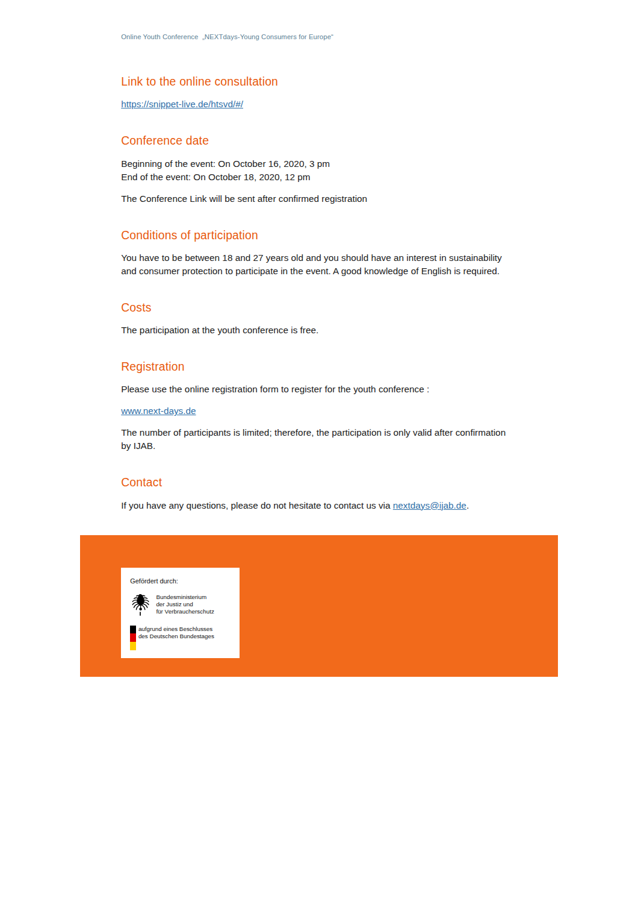Online Youth Conference „NEXTdays-Young Consumers for Europe“
Link to the online consultation
https://snippet-live.de/htsvd/#/
Conference date
Beginning of the event: On October 16, 2020, 3 pm
End of the event: On October 18, 2020, 12 pm
The Conference Link will be sent after confirmed registration
Conditions of participation
You have to be between 18 and 27 years old and you should have an interest in sustainability and consumer protection to participate in the event. A good knowledge of English is required.
Costs
The participation at the youth conference is free.
Registration
Please use the online registration form to register for the youth conference :
www.next-days.de
The number of participants is limited; therefore, the participation is only valid after confirmation by IJAB.
Contact
If you have any questions, please do not hesitate to contact us via nextdays@ijab.de.
Gefördert durch:
Bundesministerium
der Justiz und
für Verbraucherschutz
aufgrund eines Beschlusses
des Deutschen Bundestages